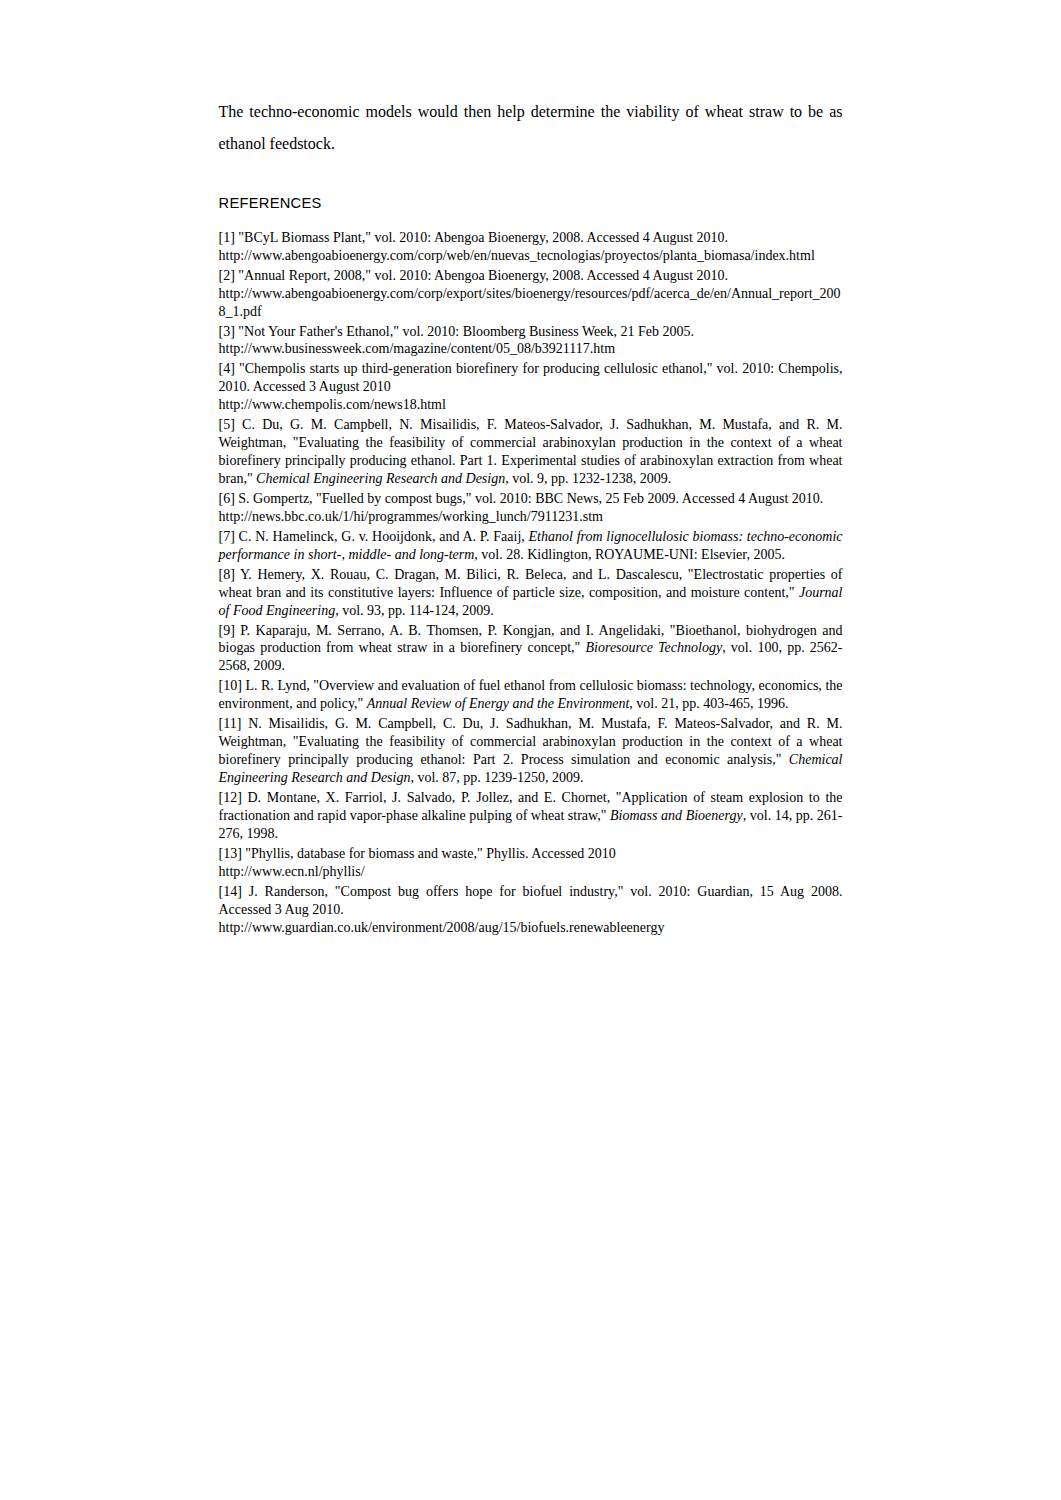The techno-economic models would then help determine the viability of wheat straw to be as ethanol feedstock.
REFERENCES
[1] "BCyL Biomass Plant," vol. 2010: Abengoa Bioenergy, 2008. Accessed 4 August 2010. http://www.abengoabioenergy.com/corp/web/en/nuevas_tecnologias/proyectos/planta_biomasa/index.html
[2] "Annual Report, 2008," vol. 2010: Abengoa Bioenergy, 2008. Accessed 4 August 2010. http://www.abengoabioenergy.com/corp/export/sites/bioenergy/resources/pdf/acerca_de/en/Annual_report_2008_1.pdf
[3] "Not Your Father's Ethanol," vol. 2010: Bloomberg Business Week, 21 Feb 2005. http://www.businessweek.com/magazine/content/05_08/b3921117.htm
[4] "Chempolis starts up third-generation biorefinery for producing cellulosic ethanol," vol. 2010: Chempolis, 2010. Accessed 3 August 2010 http://www.chempolis.com/news18.html
[5] C. Du, G. M. Campbell, N. Misailidis, F. Mateos-Salvador, J. Sadhukhan, M. Mustafa, and R. M. Weightman, "Evaluating the feasibility of commercial arabinoxylan production in the context of a wheat biorefinery principally producing ethanol. Part 1. Experimental studies of arabinoxylan extraction from wheat bran," Chemical Engineering Research and Design, vol. 9, pp. 1232-1238, 2009.
[6] S. Gompertz, "Fuelled by compost bugs," vol. 2010: BBC News, 25 Feb 2009. Accessed 4 August 2010. http://news.bbc.co.uk/1/hi/programmes/working_lunch/7911231.stm
[7] C. N. Hamelinck, G. v. Hooijdonk, and A. P. Faaij, Ethanol from lignocellulosic biomass: techno-economic performance in short-, middle- and long-term, vol. 28. Kidlington, ROYAUME-UNI: Elsevier, 2005.
[8] Y. Hemery, X. Rouau, C. Dragan, M. Bilici, R. Beleca, and L. Dascalescu, "Electrostatic properties of wheat bran and its constitutive layers: Influence of particle size, composition, and moisture content," Journal of Food Engineering, vol. 93, pp. 114-124, 2009.
[9] P. Kaparaju, M. Serrano, A. B. Thomsen, P. Kongjan, and I. Angelidaki, "Bioethanol, biohydrogen and biogas production from wheat straw in a biorefinery concept," Bioresource Technology, vol. 100, pp. 2562-2568, 2009.
[10] L. R. Lynd, "Overview and evaluation of fuel ethanol from cellulosic biomass: technology, economics, the environment, and policy," Annual Review of Energy and the Environment, vol. 21, pp. 403-465, 1996.
[11] N. Misailidis, G. M. Campbell, C. Du, J. Sadhukhan, M. Mustafa, F. Mateos-Salvador, and R. M. Weightman, "Evaluating the feasibility of commercial arabinoxylan production in the context of a wheat biorefinery principally producing ethanol: Part 2. Process simulation and economic analysis," Chemical Engineering Research and Design, vol. 87, pp. 1239-1250, 2009.
[12] D. Montane, X. Farriol, J. Salvado, P. Jollez, and E. Chornet, "Application of steam explosion to the fractionation and rapid vapor-phase alkaline pulping of wheat straw," Biomass and Bioenergy, vol. 14, pp. 261-276, 1998.
[13] "Phyllis, database for biomass and waste," Phyllis. Accessed 2010 http://www.ecn.nl/phyllis/
[14] J. Randerson, "Compost bug offers hope for biofuel industry," vol. 2010: Guardian, 15 Aug 2008. Accessed 3 Aug 2010. http://www.guardian.co.uk/environment/2008/aug/15/biofuels.renewableenergy